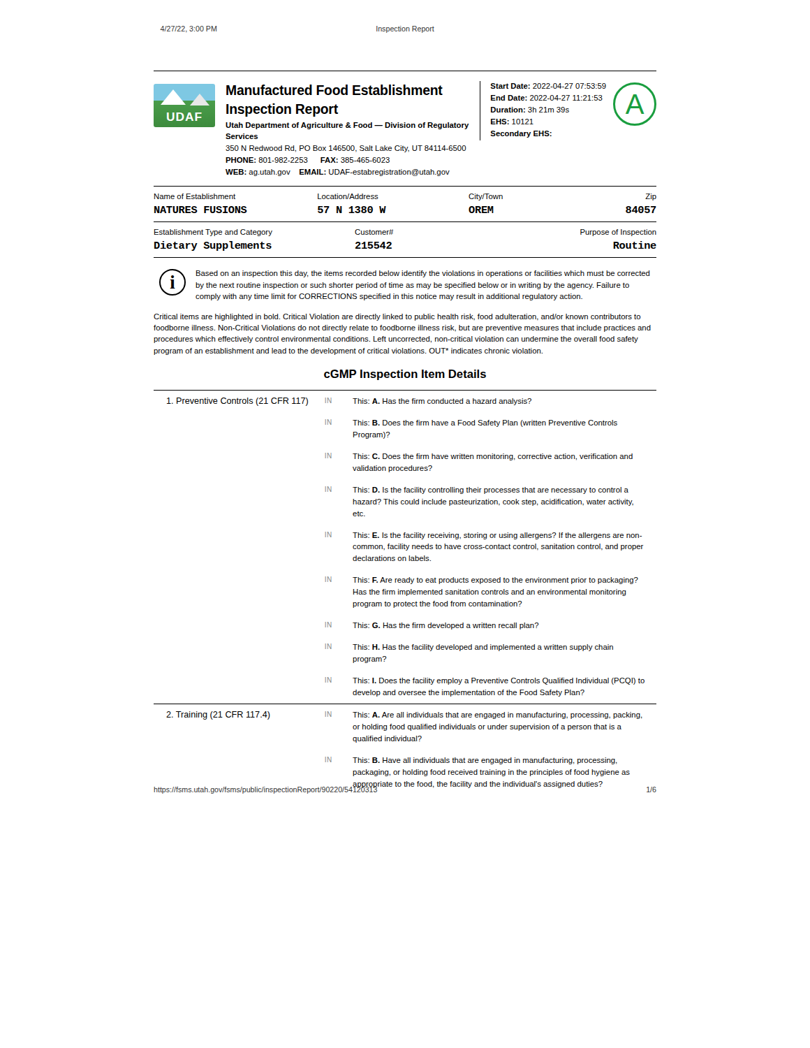4/27/22, 3:00 PM Inspection Report
UDAF
Manufactured Food Establishment Inspection Report
Utah Department of Agriculture & Food — Division of Regulatory Services
350 N Redwood Rd, PO Box 146500, Salt Lake City, UT 84114-6500
PHONE: 801-982-2253 FAX: 385-465-6023
WEB: ag.utah.gov EMAIL: UDAF-estabregistration@utah.gov
Start Date: 2022-04-27 07:53:59
End Date: 2022-04-27 11:21:53
Duration: 3h 21m 39s
EHS: 10121
Secondary EHS:
A
Name of Establishment
NATURES FUSIONS
Location/Address
57 N 1380 W
City/Town
OREM
Zip
84057
Establishment Type and Category
Dietary Supplements
Customer#
215542
Purpose of Inspection
Routine
i
Based on an inspection this day, the items recorded below identify the violations in operations or facilities which must be corrected by the next routine inspection or such shorter period of time as may be specified below or in writing by the agency. Failure to comply with any time limit for CORRECTIONS specified in this notice may result in additional regulatory action.
Critical items are highlighted in bold. Critical Violation are directly linked to public health risk, food adulteration, and/or known contributors to foodborne illness. Non-Critical Violations do not directly relate to foodborne illness risk, but are preventive measures that include practices and procedures which effectively control environmental conditions. Left uncorrected, non-critical violation can undermine the overall food safety program of an establishment and lead to the development of critical violations. OUT* indicates chronic violation.
cGMP Inspection Item Details
| 1. Preventive Controls (21 CFR 117) | IN | This: A. Has the firm conducted a hazard analysis? |
| IN | This: B. Does the firm have a Food Safety Plan (written Preventive Controls Program)? |
| IN | This: C. Does the firm have written monitoring, corrective action, verification and validation procedures? |
| IN | This: D. Is the facility controlling their processes that are necessary to control a hazard? This could include pasteurization, cook step, acidification, water activity, etc. |
| IN | This: E. Is the facility receiving, storing or using allergens? If the allergens are non-common, facility needs to have cross-contact control, sanitation control, and proper declarations on labels. |
| IN | This: F. Are ready to eat products exposed to the environment prior to packaging? Has the firm implemented sanitation controls and an environmental monitoring program to protect the food from contamination? |
| IN | This: G. Has the firm developed a written recall plan? |
| IN | This: H. Has the facility developed and implemented a written supply chain program? |
| IN | This: I. Does the facility employ a Preventive Controls Qualified Individual (PCQI) to develop and oversee the implementation of the Food Safety Plan? |
| 2. Training (21 CFR 117.4) | IN | This: A. Are all individuals that are engaged in manufacturing, processing, packing, or holding food qualified individuals or under supervision of a person that is a qualified individual? |
| IN | This: B. Have all individuals that are engaged in manufacturing, processing, packaging, or holding food received training in the principles of food hygiene as appropriate to the food, the facility and the individual's assigned duties? |
https://fsms.utah.gov/fsms/public/inspectionReport/90220/54120313 1/6